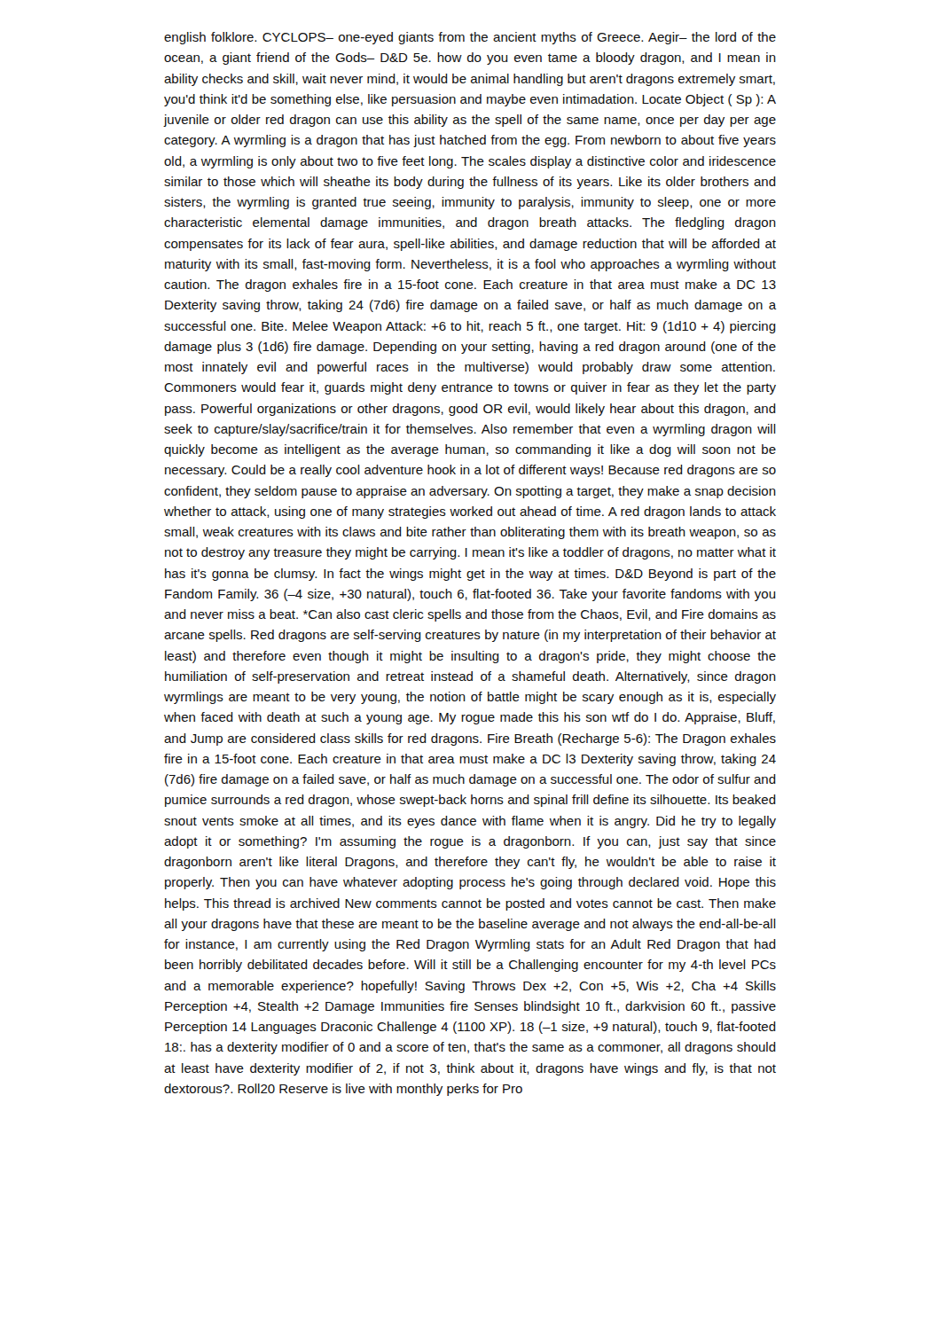english folklore. CYCLOPS– one-eyed giants from the ancient myths of Greece. Aegir– the lord of the ocean, a giant friend of the Gods– D&D 5e. how do you even tame a bloody dragon, and I mean in ability checks and skill, wait never mind, it would be animal handling but aren't dragons extremely smart, you'd think it'd be something else, like persuasion and maybe even intimadation. Locate Object ( Sp ): A juvenile or older red dragon can use this ability as the spell of the same name, once per day per age category. A wyrmling is a dragon that has just hatched from the egg. From newborn to about five years old, a wyrmling is only about two to five feet long. The scales display a distinctive color and iridescence similar to those which will sheathe its body during the fullness of its years. Like its older brothers and sisters, the wyrmling is granted true seeing, immunity to paralysis, immunity to sleep, one or more characteristic elemental damage immunities, and dragon breath attacks. The fledgling dragon compensates for its lack of fear aura, spell-like abilities, and damage reduction that will be afforded at maturity with its small, fast-moving form. Nevertheless, it is a fool who approaches a wyrmling without caution. The dragon exhales fire in a 15-foot cone. Each creature in that area must make a DC 13 Dexterity saving throw, taking 24 (7d6) fire damage on a failed save, or half as much damage on a successful one. Bite. Melee Weapon Attack: +6 to hit, reach 5 ft., one target. Hit: 9 (1d10 + 4) piercing damage plus 3 (1d6) fire damage. Depending on your setting, having a red dragon around (one of the most innately evil and powerful races in the multiverse) would probably draw some attention. Commoners would fear it, guards might deny entrance to towns or quiver in fear as they let the party pass. Powerful organizations or other dragons, good OR evil, would likely hear about this dragon, and seek to capture/slay/sacrifice/train it for themselves. Also remember that even a wyrmling dragon will quickly become as intelligent as the average human, so commanding it like a dog will soon not be necessary. Could be a really cool adventure hook in a lot of different ways! Because red dragons are so confident, they seldom pause to appraise an adversary. On spotting a target, they make a snap decision whether to attack, using one of many strategies worked out ahead of time. A red dragon lands to attack small, weak creatures with its claws and bite rather than obliterating them with its breath weapon, so as not to destroy any treasure they might be carrying. I mean it's like a toddler of dragons, no matter what it has it's gonna be clumsy. In fact the wings might get in the way at times. D&D Beyond is part of the Fandom Family. 36 (–4 size, +30 natural), touch 6, flat-footed 36. Take your favorite fandoms with you and never miss a beat. *Can also cast cleric spells and those from the Chaos, Evil, and Fire domains as arcane spells. Red dragons are self-serving creatures by nature (in my interpretation of their behavior at least) and therefore even though it might be insulting to a dragon's pride, they might choose the humiliation of self-preservation and retreat instead of a shameful death. Alternatively, since dragon wyrmlings are meant to be very young, the notion of battle might be scary enough as it is, especially when faced with death at such a young age. My rogue made this his son wtf do I do. Appraise, Bluff, and Jump are considered class skills for red dragons. Fire Breath (Recharge 5-6): The Dragon exhales fire in a 15-foot cone. Each creature in that area must make a DC l3 Dexterity saving throw, taking 24 (7d6) fire damage on a failed save, or half as much damage on a successful one. The odor of sulfur and pumice surrounds a red dragon, whose swept-back horns and spinal frill define its silhouette. Its beaked snout vents smoke at all times, and its eyes dance with flame when it is angry. Did he try to legally adopt it or something? I'm assuming the rogue is a dragonborn. If you can, just say that since dragonborn aren't like literal Dragons, and therefore they can't fly, he wouldn't be able to raise it properly. Then you can have whatever adopting process he's going through declared void. Hope this helps. This thread is archived New comments cannot be posted and votes cannot be cast. Then make all your dragons have that these are meant to be the baseline average and not always the end-all-be-all for instance, I am currently using the Red Dragon Wyrmling stats for an Adult Red Dragon that had been horribly debilitated decades before. Will it still be a Challenging encounter for my 4-th level PCs and a memorable experience? hopefully! Saving Throws Dex +2, Con +5, Wis +2, Cha +4 Skills Perception +4, Stealth +2 Damage Immunities fire Senses blindsight 10 ft., darkvision 60 ft., passive Perception 14 Languages Draconic Challenge 4 (1100 XP). 18 (–1 size, +9 natural), touch 9, flat-footed 18:. has a dexterity modifier of 0 and a score of ten, that's the same as a commoner, all dragons should at least have dexterity modifier of 2, if not 3, think about it, dragons have wings and fly, is that not dextorous?. Roll20 Reserve is live with monthly perks for Pro